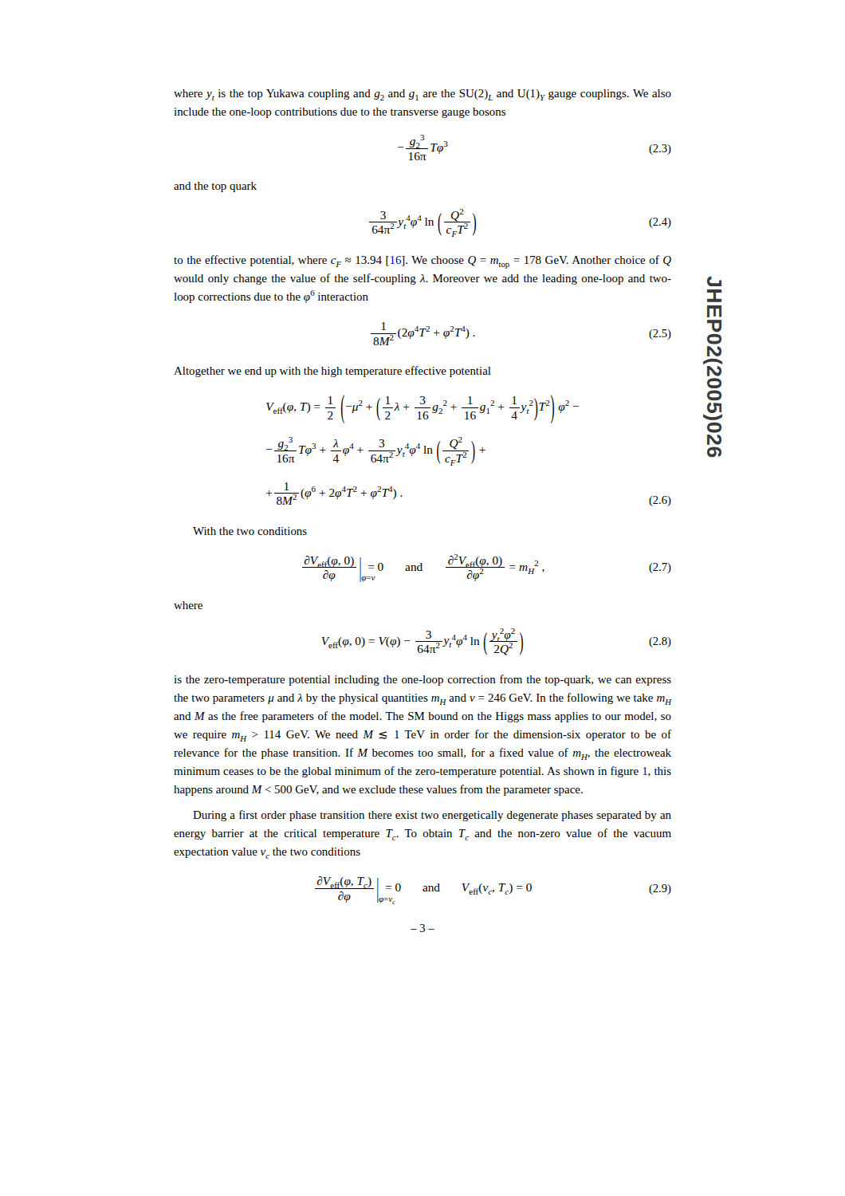JHEP02(2005)026
where yt is the top Yukawa coupling and g2 and g1 are the SU(2)L and U(1)Y gauge couplings. We also include the one-loop contributions due to the transverse gauge bosons
−g2316π Tφ3
(2.3)
and the top quark
364π2 yt4φ4 ln (Q2 cFT2)
(2.4)
to the effective potential, where cF ≈ 13.94 [16]. We choose Q = mtop = 178 GeV. Another choice of Q would only change the value of the self-coupling λ. Moreover we add the leading one-loop and two-loop corrections due to the φ6 interaction
18M2(2φ4T2 + φ2T4) .
(2.5)
Altogether we end up with the high temperature effective potential
Veff(φ, T) = 12 (−μ2 + (12 λ + 316 g22 + 116 g12 + 14 yt2) T2) φ2 −
−g2316π Tφ3 + λ 4 φ4 + 364π2 yt4φ4 ln (Q2 cFT2) +
+18M2(φ6 + 2φ4T2 + φ2T4) .
(2.6)
With the two conditions
∂Veff(φ, 0)∂φ|φ=v = 0 and ∂2Veff(φ, 0)∂φ2 = mH2 ,
(2.7)
where
Veff(φ, 0) = V(φ) − 364π2 yt4φ4 ln (yt2φ22Q2)
(2.8)
is the zero-temperature potential including the one-loop correction from the top-quark, we can express the two parameters μ and λ by the physical quantities mH and v = 246 GeV. In the following we take mH and M as the free parameters of the model. The SM bound on the Higgs mass applies to our model, so we require mH > 114 GeV. We need M ≲ 1 TeV in order for the dimension-six operator to be of relevance for the phase transition. If M becomes too small, for a fixed value of mH, the electroweak minimum ceases to be the global minimum of the zero-temperature potential. As shown in figure 1, this happens around M < 500 GeV, and we exclude these values from the parameter space.
During a first order phase transition there exist two energetically degenerate phases separated by an energy barrier at the critical temperature Tc. To obtain Tc and the non-zero value of the vacuum expectation value vc the two conditions
∂Veff(φ, Tc)∂φ|φ=vc = 0 and Veff(vc, Tc) = 0
(2.9)
– 3 –